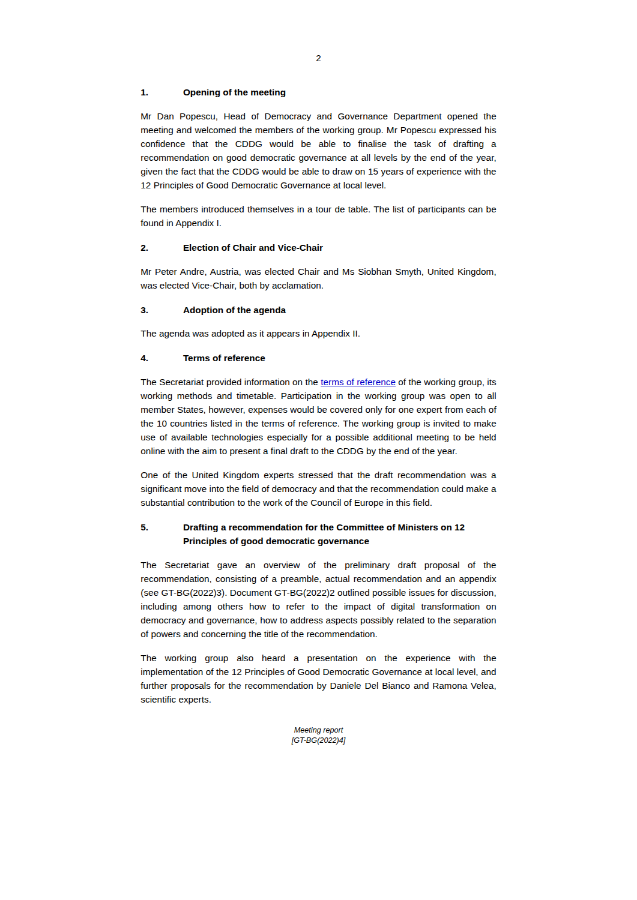2
1. Opening of the meeting
Mr Dan Popescu, Head of Democracy and Governance Department opened the meeting and welcomed the members of the working group. Mr Popescu expressed his confidence that the CDDG would be able to finalise the task of drafting a recommendation on good democratic governance at all levels by the end of the year, given the fact that the CDDG would be able to draw on 15 years of experience with the 12 Principles of Good Democratic Governance at local level.
The members introduced themselves in a tour de table. The list of participants can be found in Appendix I.
2. Election of Chair and Vice-Chair
Mr Peter Andre, Austria, was elected Chair and Ms Siobhan Smyth, United Kingdom, was elected Vice-Chair, both by acclamation.
3. Adoption of the agenda
The agenda was adopted as it appears in Appendix II.
4. Terms of reference
The Secretariat provided information on the terms of reference of the working group, its working methods and timetable. Participation in the working group was open to all member States, however, expenses would be covered only for one expert from each of the 10 countries listed in the terms of reference. The working group is invited to make use of available technologies especially for a possible additional meeting to be held online with the aim to present a final draft to the CDDG by the end of the year.
One of the United Kingdom experts stressed that the draft recommendation was a significant move into the field of democracy and that the recommendation could make a substantial contribution to the work of the Council of Europe in this field.
5. Drafting a recommendation for the Committee of Ministers on 12 Principles of good democratic governance
The Secretariat gave an overview of the preliminary draft proposal of the recommendation, consisting of a preamble, actual recommendation and an appendix (see GT-BG(2022)3). Document GT-BG(2022)2 outlined possible issues for discussion, including among others how to refer to the impact of digital transformation on democracy and governance, how to address aspects possibly related to the separation of powers and concerning the title of the recommendation.
The working group also heard a presentation on the experience with the implementation of the 12 Principles of Good Democratic Governance at local level, and further proposals for the recommendation by Daniele Del Bianco and Ramona Velea, scientific experts.
Meeting report
[GT-BG(2022)4]